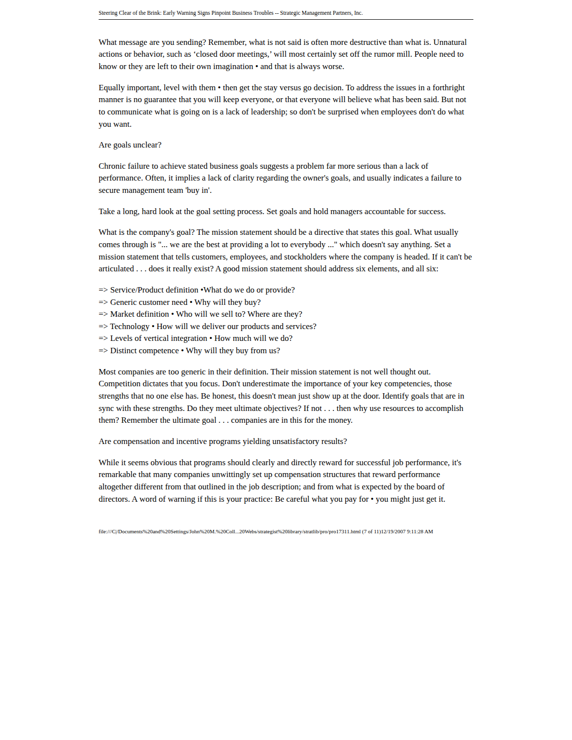Steering Clear of the Brink: Early Warning Signs Pinpoint Business Troubles -- Strategic Management Partners, Inc.
What message are you sending? Remember, what is not said is often more destructive than what is. Unnatural actions or behavior, such as ‘closed door meetings,’ will most certainly set off the rumor mill. People need to know or they are left to their own imagination • and that is always worse.
Equally important, level with them • then get the stay versus go decision. To address the issues in a forthright manner is no guarantee that you will keep everyone, or that everyone will believe what has been said. But not to communicate what is going on is a lack of leadership; so don't be surprised when employees don't do what you want.
Are goals unclear?
Chronic failure to achieve stated business goals suggests a problem far more serious than a lack of performance. Often, it implies a lack of clarity regarding the owner's goals, and usually indicates a failure to secure management team 'buy in'.
Take a long, hard look at the goal setting process. Set goals and hold managers accountable for success.
What is the company's goal? The mission statement should be a directive that states this goal. What usually comes through is "... we are the best at providing a lot to everybody ..." which doesn't say anything. Set a mission statement that tells customers, employees, and stockholders where the company is headed. If it can't be articulated . . . does it really exist? A good mission statement should address six elements, and all six:
=> Service/Product definition •What do we do or provide?
=> Generic customer need • Why will they buy?
=> Market definition • Who will we sell to? Where are they?
=> Technology • How will we deliver our products and services?
=> Levels of vertical integration • How much will we do?
=> Distinct competence • Why will they buy from us?
Most companies are too generic in their definition. Their mission statement is not well thought out. Competition dictates that you focus. Don't underestimate the importance of your key competencies, those strengths that no one else has. Be honest, this doesn't mean just show up at the door. Identify goals that are in sync with these strengths. Do they meet ultimate objectives? If not . . . then why use resources to accomplish them? Remember the ultimate goal . . . companies are in this for the money.
Are compensation and incentive programs yielding unsatisfactory results?
While it seems obvious that programs should clearly and directly reward for successful job performance, it's remarkable that many companies unwittingly set up compensation structures that reward performance altogether different from that outlined in the job description; and from what is expected by the board of directors. A word of warning if this is your practice: Be careful what you pay for • you might just get it.
file:///C|/Documents%20and%20Settings/John%20M.%20Coll...20Webs/strategist%20library/stratlib/pro/pro17311.html (7 of 11)12/19/2007 9:11:28 AM